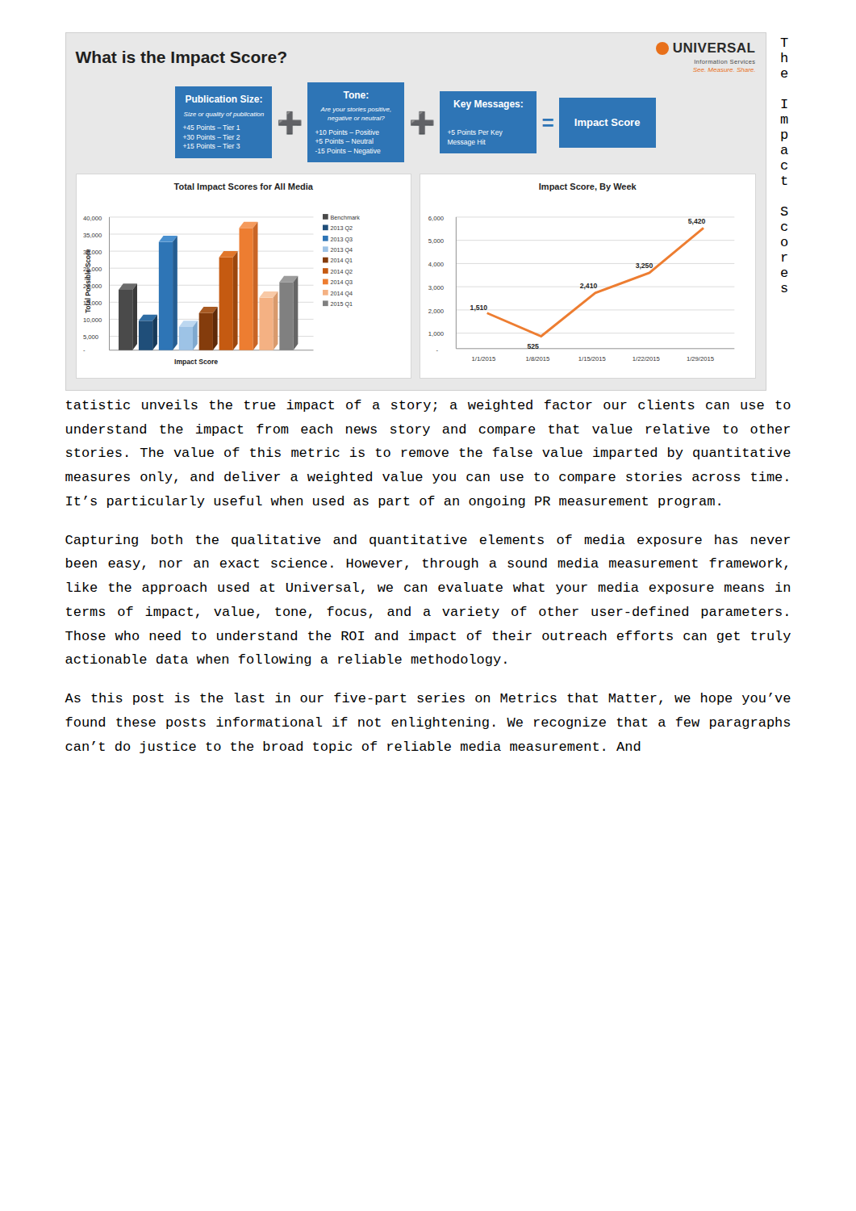What is the Impact Score?
UNIVERSAL
Information Services
See. Measure. Share.
Publication Size:
Size or quality of publication +45 Points – Tier 1
+30 Points – Tier 2
+15 Points – Tier 3
➕
Tone:
Are your stories positive, negative or neutral? +10 Points – Positive
+5 Points – Neutral
-15 Points – Negative
➕
Key Messages:
+5 Points Per Key Message Hit
=
Impact Score
Total Impact Scores for All Media
40,000 35,000 30,000 25,000 20,000 15,000 10,000 5,000 - Total Possible Score Impact Score Benchmark 2013 Q2 2013 Q3 2013 Q4 2014 Q1 2014 Q2 2014 Q3 2014 Q4 2015 Q1
Impact Score, By Week
6,000 5,000 4,000 3,000 2,000 1,000 - 1,510 525 2,410 3,250 5,420 1/1/2015 1/8/2015 1/15/2015 1/22/2015 1/29/2015
The Impact Scores
tatistic unveils the true impact of a story; a weighted factor our clients can use to understand the impact from each news story and compare that value relative to other stories. The value of this metric is to remove the false value imparted by quantitative measures only, and deliver a weighted value you can use to compare stories across time. It’s particularly useful when used as part of an ongoing PR measurement program.
Capturing both the qualitative and quantitative elements of media exposure has never been easy, nor an exact science. However, through a sound media measurement framework, like the approach used at Universal, we can evaluate what your media exposure means in terms of impact, value, tone, focus, and a variety of other user-defined parameters. Those who need to understand the ROI and impact of their outreach efforts can get truly actionable data when following a reliable methodology.
As this post is the last in our five-part series on Metrics that Matter, we hope you’ve found these posts informational if not enlightening. We recognize that a few paragraphs can’t do justice to the broad topic of reliable media measurement. And